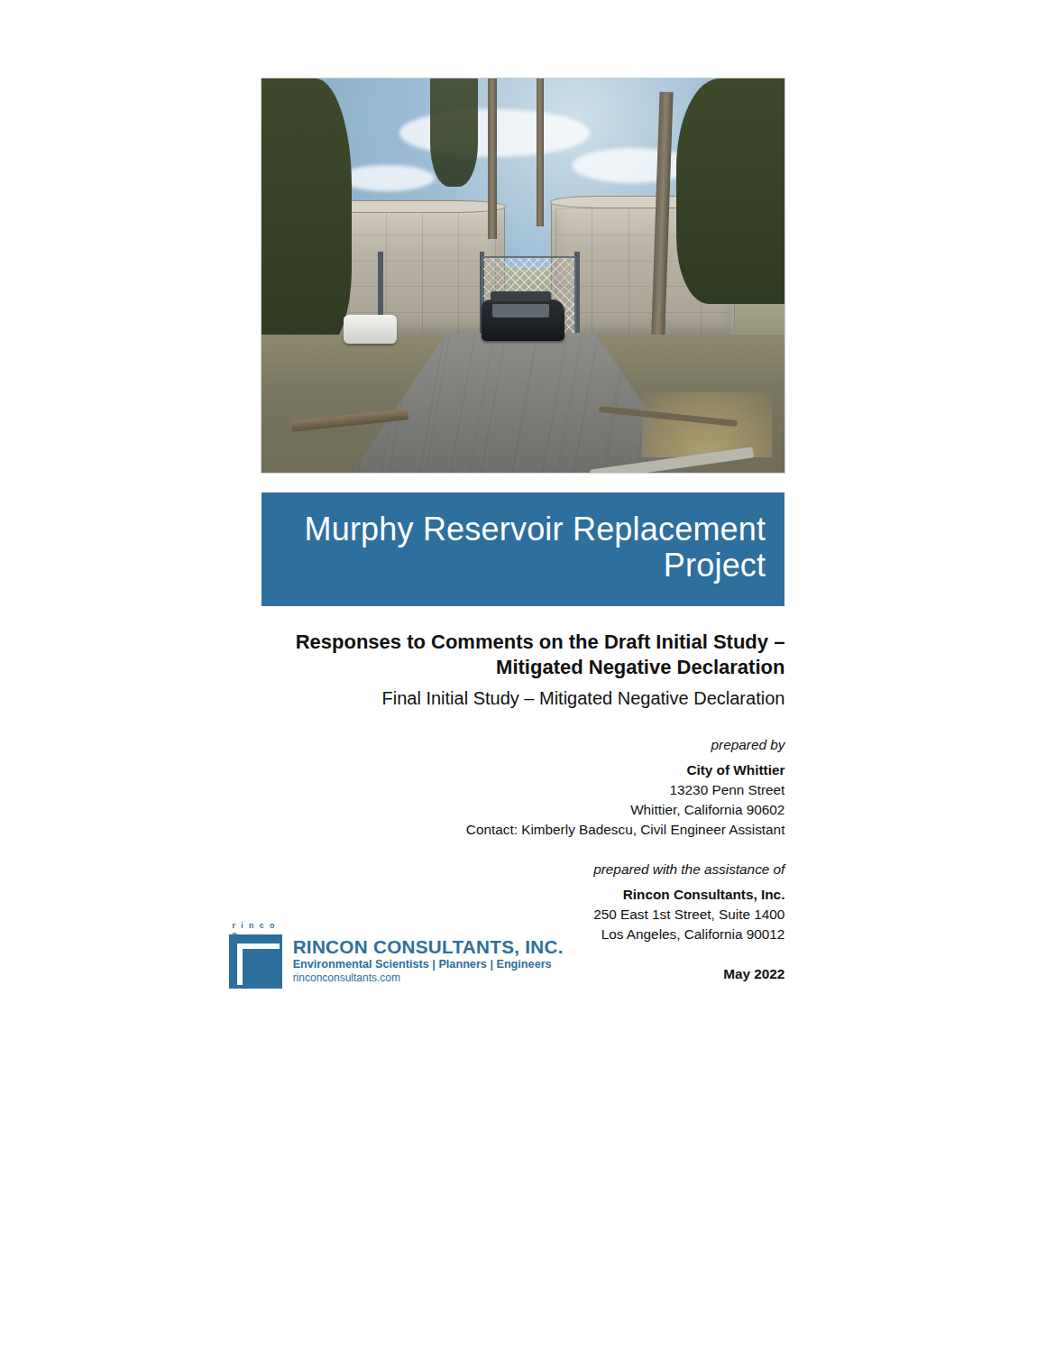Murphy Reservoir Replacement Project
Responses to Comments on the Draft Initial Study –
Mitigated Negative Declaration
Final Initial Study – Mitigated Negative Declaration
prepared by
City of Whittier
13230 Penn Street
Whittier, California 90602
Contact: Kimberly Badescu, Civil Engineer Assistant
prepared with the assistance of
Rincon Consultants, Inc.
250 East 1st Street, Suite 1400
Los Angeles, California 90012
May 2022
r i n c o n
RINCON CONSULTANTS, INC.
Environmental Scientists | Planners | Engineers
rinconconsultants.com